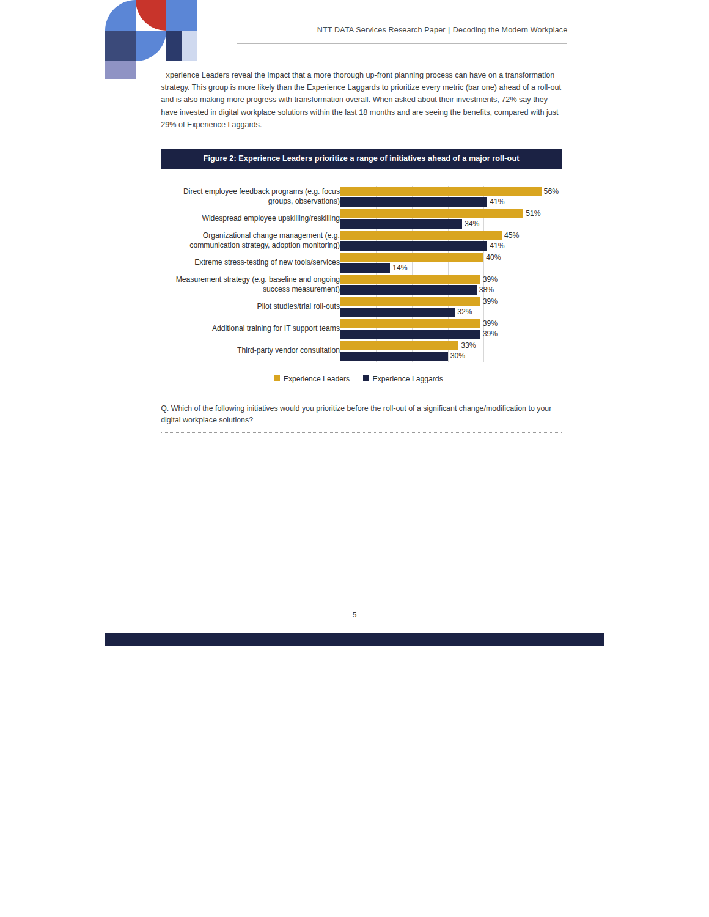NTT DATA Services Research Paper|Decoding the Modern Workplace
Experience Leaders reveal the impact that a more thorough up-front planning process can have on a transformation strategy. This group is more likely than the Experience Laggards to prioritize every metric (bar one) ahead of a roll-out and is also making more progress with transformation overall. When asked about their investments, 72% say they have invested in digital workplace solutions within the last 18 months and are seeing the benefits, compared with just 29% of Experience Laggards.
Figure 2: Experience Leaders prioritize a range of initiatives ahead of a major roll-out
| Direct employee feedback programs (e.g. focus groups, observations) | 56% 41% |
| Widespread employee upskilling/reskilling | 51% 34% |
| Organizational change management (e.g. communication strategy, adoption monitoring) | 45% 41% |
| Extreme stress-testing of new tools/services | 40% 14% |
| Measurement strategy (e.g. baseline and ongoing success measurement) | 39% 38% |
| Pilot studies/trial roll-outs | 39% 32% |
| Additional training for IT support teams | 39% 39% |
| Third-party vendor consultation | 33% 30% |
Experience Leaders Experience Laggards
Q. Which of the following initiatives would you prioritize before the roll-out of a significant change/modification to your digital workplace solutions?
5